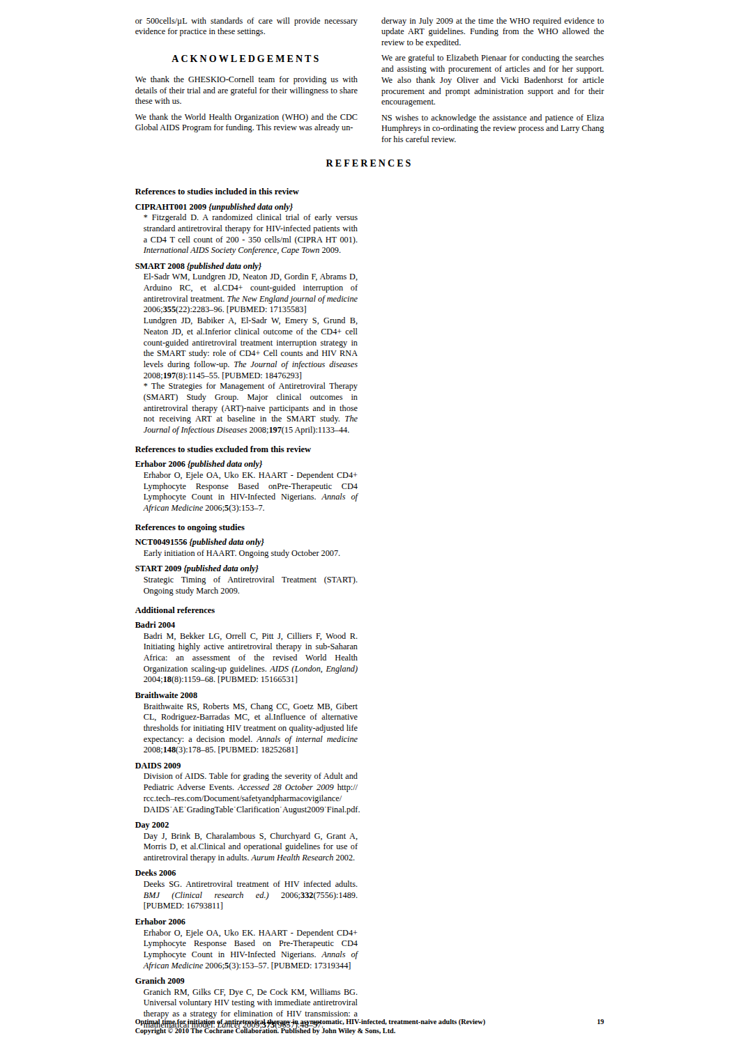or 500cells/µL with standards of care will provide necessary evidence for practice in these settings.
Acknowledgements
We thank the GHESKIO-Cornell team for providing us with details of their trial and are grateful for their willingness to share these with us.
We thank the World Health Organization (WHO) and the CDC Global AIDS Program for funding. This review was already un-
derway in July 2009 at the time the WHO required evidence to update ART guidelines. Funding from the WHO allowed the review to be expedited.
We are grateful to Elizabeth Pienaar for conducting the searches and assisting with procurement of articles and for her support. We also thank Joy Oliver and Vicki Badenhorst for article procurement and prompt administration support and for their encouragement.
NS wishes to acknowledge the assistance and patience of Eliza Humphreys in co-ordinating the review process and Larry Chang for his careful review.
References
References to studies included in this review
CIPRAHT001 2009 {unpublished data only}
* Fitzgerald D. A randomized clinical trial of early versus strandard antiretroviral therapy for HIV-infected patients with a CD4 T cell count of 200 - 350 cells/ml (CIPRA HT 001). International AIDS Society Conference, Cape Town 2009.
SMART 2008 {published data only}
El-Sadr WM, Lundgren JD, Neaton JD, Gordin F, Abrams D, Arduino RC, et al.CD4+ count-guided interruption of antiretroviral treatment. The New England journal of medicine 2006;355(22):2283–96. [PUBMED: 17135583]
Lundgren JD, Babiker A, El-Sadr W, Emery S, Grund B, Neaton JD, et al.Inferior clinical outcome of the CD4+ cell count-guided antiretroviral treatment interruption strategy in the SMART study: role of CD4+ Cell counts and HIV RNA levels during follow-up. The Journal of infectious diseases 2008;197(8):1145–55. [PUBMED: 18476293]
* The Strategies for Management of Antiretroviral Therapy (SMART) Study Group. Major clinical outcomes in antiretroviral therapy (ART)-naive participants and in those not receiving ART at baseline in the SMART study. The Journal of Infectious Diseases 2008;197(15 April):1133–44.
References to studies excluded from this review
Erhabor 2006 {published data only}
Erhabor O, Ejele OA, Uko EK. HAART - Dependent CD4+ Lymphocyte Response Based onPre-Therapeutic CD4 Lymphocyte Count in HIV-Infected Nigerians. Annals of African Medicine 2006;5(3):153–7.
References to ongoing studies
NCT00491556 {published data only}
Early initiation of HAART. Ongoing study October 2007.
START 2009 {published data only}
Strategic Timing of Antiretroviral Treatment (START). Ongoing study March 2009.
Additional references
Badri 2004
Badri M, Bekker LG, Orrell C, Pitt J, Cilliers F, Wood R. Initiating highly active antiretroviral therapy in sub-Saharan Africa: an assessment of the revised World Health Organization scaling-up guidelines. AIDS (London, England) 2004;18(8):1159–68. [PUBMED: 15166531]
Braithwaite 2008
Braithwaite RS, Roberts MS, Chang CC, Goetz MB, Gibert CL, Rodriguez-Barradas MC, et al.Influence of alternative thresholds for initiating HIV treatment on quality-adjusted life expectancy: a decision model. Annals of internal medicine 2008;148(3):178–85. [PUBMED: 18252681]
DAIDS 2009
Division of AIDS. Table for grading the severity of Adult and Pediatric Adverse Events. Accessed 28 October 2009 http:// rcc.tech–res.com/Document/safetyandpharmacovigilance/ DAIDS˙AE˙GradingTable˙Clarification˙August2009˙Final.pdf.
Day 2002
Day J, Brink B, Charalambous S, Churchyard G, Grant A, Morris D, et al.Clinical and operational guidelines for use of antiretroviral therapy in adults. Aurum Health Research 2002.
Deeks 2006
Deeks SG. Antiretroviral treatment of HIV infected adults. BMJ (Clinical research ed.) 2006;332(7556):1489. [PUBMED: 16793811]
Erhabor 2006
Erhabor O, Ejele OA, Uko EK. HAART - Dependent CD4+ Lymphocyte Response Based on Pre-Therapeutic CD4 Lymphocyte Count in HIV-Infected Nigerians. Annals of African Medicine 2006;5(3):153–57. [PUBMED: 17319344]
Granich 2009
Granich RM, Gilks CF, Dye C, De Cock KM, Williams BG. Universal voluntary HIV testing with immediate antiretroviral therapy as a strategy for elimination of HIV transmission: a mathematical model. Lancet 2009;373(9657):48–57.
19
Optimal time for initiation of antiretroviral therapy in asymptomatic, HIV-infected, treatment-naive adults (Review)
Copyright © 2010 The Cochrane Collaboration. Published by John Wiley & Sons, Ltd.